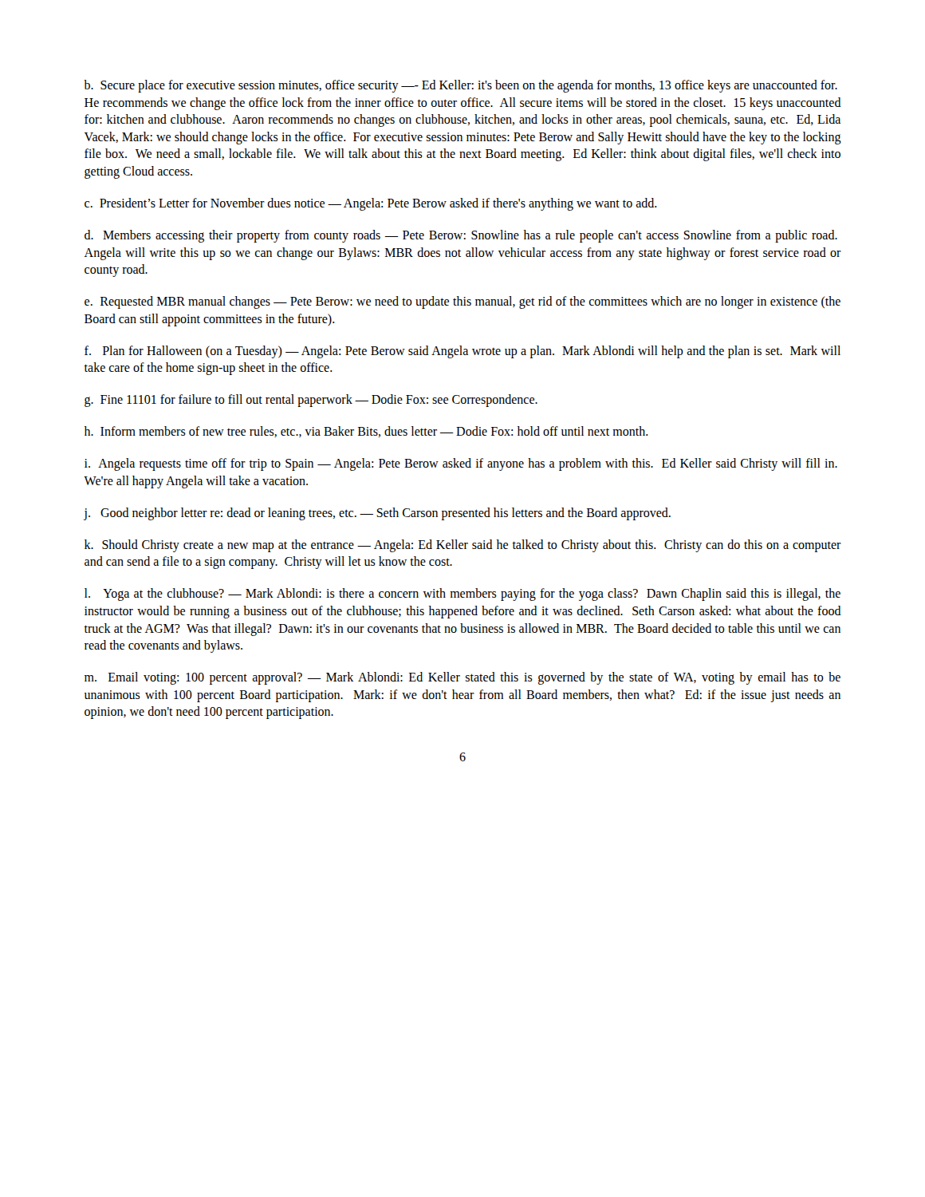b. Secure place for executive session minutes, office security —- Ed Keller: it's been on the agenda for months, 13 office keys are unaccounted for. He recommends we change the office lock from the inner office to outer office. All secure items will be stored in the closet. 15 keys unaccounted for: kitchen and clubhouse. Aaron recommends no changes on clubhouse, kitchen, and locks in other areas, pool chemicals, sauna, etc. Ed, Lida Vacek, Mark: we should change locks in the office. For executive session minutes: Pete Berow and Sally Hewitt should have the key to the locking file box. We need a small, lockable file. We will talk about this at the next Board meeting. Ed Keller: think about digital files, we'll check into getting Cloud access.
c. President’s Letter for November dues notice — Angela: Pete Berow asked if there's anything we want to add.
d. Members accessing their property from county roads — Pete Berow: Snowline has a rule people can't access Snowline from a public road. Angela will write this up so we can change our Bylaws: MBR does not allow vehicular access from any state highway or forest service road or county road.
e. Requested MBR manual changes — Pete Berow: we need to update this manual, get rid of the committees which are no longer in existence (the Board can still appoint committees in the future).
f. Plan for Halloween (on a Tuesday) — Angela: Pete Berow said Angela wrote up a plan. Mark Ablondi will help and the plan is set. Mark will take care of the home sign-up sheet in the office.
g. Fine 11101 for failure to fill out rental paperwork — Dodie Fox: see Correspondence.
h. Inform members of new tree rules, etc., via Baker Bits, dues letter — Dodie Fox: hold off until next month.
i. Angela requests time off for trip to Spain — Angela: Pete Berow asked if anyone has a problem with this. Ed Keller said Christy will fill in. We're all happy Angela will take a vacation.
j. Good neighbor letter re: dead or leaning trees, etc. — Seth Carson presented his letters and the Board approved.
k. Should Christy create a new map at the entrance — Angela: Ed Keller said he talked to Christy about this. Christy can do this on a computer and can send a file to a sign company. Christy will let us know the cost.
l. Yoga at the clubhouse? — Mark Ablondi: is there a concern with members paying for the yoga class? Dawn Chaplin said this is illegal, the instructor would be running a business out of the clubhouse; this happened before and it was declined. Seth Carson asked: what about the food truck at the AGM? Was that illegal? Dawn: it's in our covenants that no business is allowed in MBR. The Board decided to table this until we can read the covenants and bylaws.
m. Email voting: 100 percent approval? — Mark Ablondi: Ed Keller stated this is governed by the state of WA, voting by email has to be unanimous with 100 percent Board participation. Mark: if we don't hear from all Board members, then what? Ed: if the issue just needs an opinion, we don't need 100 percent participation.
6